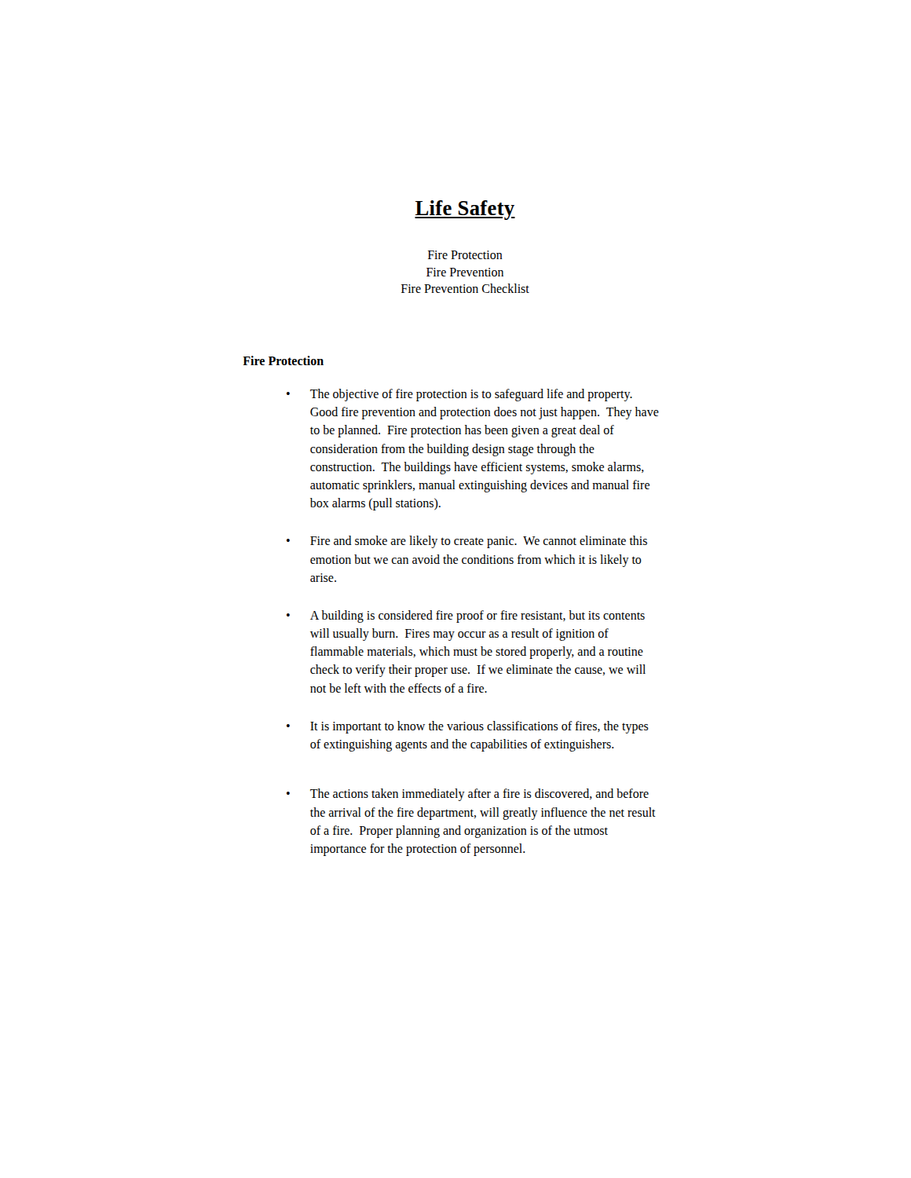Life Safety
Fire Protection
Fire Prevention
Fire Prevention Checklist
Fire Protection
The objective of fire protection is to safeguard life and property. Good fire prevention and protection does not just happen. They have to be planned. Fire protection has been given a great deal of consideration from the building design stage through the construction. The buildings have efficient systems, smoke alarms, automatic sprinklers, manual extinguishing devices and manual fire box alarms (pull stations).
Fire and smoke are likely to create panic. We cannot eliminate this emotion but we can avoid the conditions from which it is likely to arise.
A building is considered fire proof or fire resistant, but its contents will usually burn. Fires may occur as a result of ignition of flammable materials, which must be stored properly, and a routine check to verify their proper use. If we eliminate the cause, we will not be left with the effects of a fire.
It is important to know the various classifications of fires, the types of extinguishing agents and the capabilities of extinguishers.
The actions taken immediately after a fire is discovered, and before the arrival of the fire department, will greatly influence the net result of a fire. Proper planning and organization is of the utmost importance for the protection of personnel.